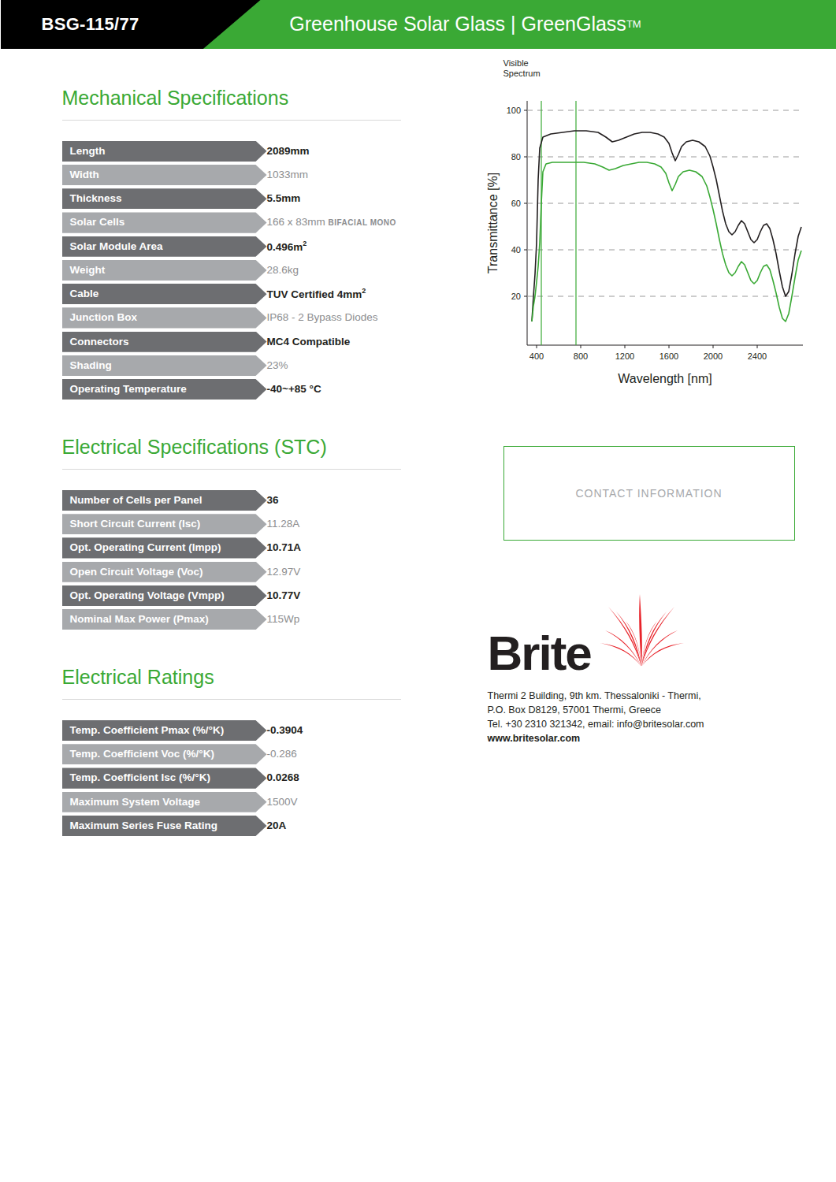BSG-115/77
Greenhouse Solar Glass | GreenGlass TM
Mechanical Specifications
| Length | 2089mm |
| Width | 1033mm |
| Thickness | 5.5mm |
| Solar Cells | 166 x 83mm BIFACIAL MONO |
| Solar Module Area | 0.496m 2 |
| Weight | 28.6kg |
| Cable | TUV Certified 4mm 2 |
| Junction Box | IP68 - 2 Bypass Diodes |
| Connectors | MC4 Compatible |
| Shading | 23% |
| Operating Temperature | -40~+85 °C |
Electrical Specifications (STC)
| Number of Cells per Panel | 36 |
| Short Circuit Current (Isc) | 11.28A |
| Opt. Operating Current (Impp) | 10.71A |
| Open Circuit Voltage (Voc) | 12.97V |
| Opt. Operating Voltage (Vmpp) | 10.77V |
| Nominal Max Power (Pmax) | 115Wp |
Electrical Ratings
| Temp. Coefficient Pmax (%/°K) | -0.3904 |
| Temp. Coefficient Voc (%/°K) | -0.286 |
| Temp. Coefficient Isc (%/°K) | 0.0268 |
| Maximum System Voltage | 1500V |
| Maximum Series Fuse Rating | 20A |
Visible
Spectrum
100 80 60 40 20 400 800 1200 1600 2000 2400 Wavelength [nm] Transmittance [%]
CONTACT INFORMATION
Brite
Thermi 2 Building, 9th km. Thessaloniki - Thermi,
P.O. Box D8129, 57001 Thermi, Greece
Tel. +30 2310 321342, email: info@britesolar.com
www.britesolar.com